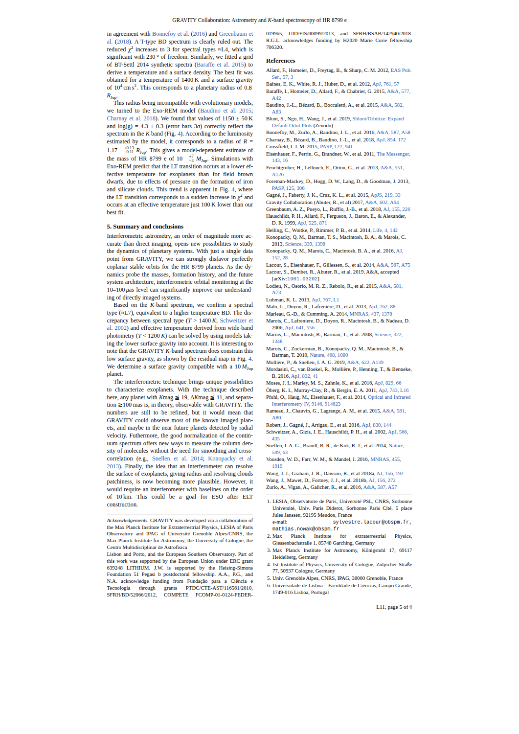GRAVITY Collaboration: Astrometry and K-band spectroscopy of HR 8799 e
in agreement with Bonnefoy et al. (2016) and Greenbaum et al. (2018). A T-type BD spectrum is clearly ruled out. The reduced χ2 increases to 3 for spectral types ≈L4, which is significant with 230 ° of freedom. Similarly, we fitted a grid of BT-Settl 2014 synthetic spectra (Baraffe et al. 2015) to derive a temperature and a surface density. The best fit was obtained for a temperature of 1400 K and a surface gravity of 104 cm s2. This corresponds to a planetary radius of 0.8 RJup.
This radius being incompatible with evolutionary models, we turned to the Exo-REM model (Baudino et al. 2015; Charnay et al. 2018). We found that values of 1150 ± 50 K and log(g) = 4.3 ± 0.3 (error bars 3σ) correctly reflect the spectrum in the K band (Fig. 4). According to the luminosity estimated by the model, it corresponds to a radius of R = 1.17+0.13−0.11 RJup. This gives a model-dependent estimate of the mass of HR 8799 e of 10+7−4 MJup. Simulations with Exo-REM predict that the LT transition occurs at a lower effective temperature for exoplanets than for field brown dwarfs, due to effects of pressure on the formation of iron and silicate clouds. This trend is apparent in Fig. 4, where the LT transition corresponds to a sudden increase in χ2 and occurs at an effective temperature just 100 K lower than our best fit.
5. Summary and conclusions
Interferometric astrometry, an order of magnitude more accurate than direct imaging, opens new possibilities to study the dynamics of planetary systems. With just a single data point from GRAVITY, we can strongly disfavor perfectly coplanar stable orbits for the HR 8799 planets. As the dynamics probe the masses, formation history, and the future system architecture, interferometric orbital monitoring at the 10–100 μas level can significantly improve our understanding of directly imaged systems.
Based on the K-band spectrum, we confirm a spectral type (≈L7), equivalent to a higher temperature BD. The discrepancy between spectral type (T > 1400 K; Schweitzer et al. 2002) and effective temperature derived from wide-band photometry (T < 1200 K) can be solved by using models taking the lower surface gravity into account. It is interesting to note that the GRAVITY K-band spectrum does constrain this low surface gravity, as shown by the residual map in Fig. 4. We determine a surface gravity compatible with a 10 MJup planet.
The interferometric technique brings unique possibilities to characterize exoplanets. With the technique described here, any planet with Kmag ≦ 19, ΔKmag ≦ 11, and separation ≳100 mas is, in theory, observable with GRAVITY. The numbers are still to be refined, but it would mean that GRAVITY could observe most of the known imaged planets, and maybe in the near future planets detected by radial velocity. Futhermore, the good normalization of the continuum spectrum offers new ways to measure the column density of molecules without the need for smoothing and cross-correlation (e.g., Snellen et al. 2014; Konopacky et al. 2013). Finally, the idea that an interferometer can resolve the surface of exoplanets, giving radius and resolving clouds patchiness, is now becoming more plausible. However, it would require an interferometer with baselines on the order of 10 km. This could be a goal for ESO after ELT construction.
Acknowledgements. GRAVITY was developed via a collaboration of the Max Planck Institute for Extraterrestrial Physics, LESIA of Paris Observatory and IPAG of Université Grenoble Alpes/CNRS, the Max Planck Institute for Astronomy, the University of Cologne, the Centro Multidisciplinar de Astrofisica
Lisbon and Porto, and the European Southern Observatory. Part of this work was supported by the European Union under ERC grant 639248 LITHIUM. J.W. is supported by the Heising-Simons Foundation 51 Pegasi b postdoctoral fellowship. A.A., P.G., and N.A. acknowledge funding from Fundação para a Ciência e Tecnologia through grants PTDC/CTE-AST/116561/2010, SFRH/BD/52066/2012, COMPETE FCOMP-01-0124-FEDER-019965, UID/FIS/00099/2013, and SFRH/BSAB/142940/2018. R.G.L. acknowledges funding by H2020 Marie Curie fellowship 706320.
References
Allard, F., Homeier, D., Freytag, B., & Sharp, C. M. 2012, EAS Pub. Ser., 57, 3
Baines, E. K., White, R. J., Huber, D., et al. 2012, ApJ, 761, 57
Baraffe, I., Homeier, D., Allard, F., & Chabrier, G. 2015, A&A, 577, A42
Baudino, J.-L., Bézard, B., Boccaletti, A., et al. 2015, A&A, 582, A83
Blunt, S., Ngo, H., Wang, J., et al. 2019, Sblunt/Orbitize: Expand Default Orbit Plots (Zenodo)
Bonnefoy, M., Zurlo, A., Baudino, J. L., et al. 2016, A&A, 587, A58
Charnay, B., Bézard, B., Baudino, J.-L., et al. 2018, ApJ, 854, 172
Crossfield, I. J. M. 2015, PASP, 127, 941
Eisenhauer, F., Perrin, G., Brandner, W., et al. 2011, The Messenger, 143, 16
Feuchtgruber, H., Lellouch, E., Orton, G., et al. 2013, A&A, 551, A126
Foreman-Mackey, D., Hogg, D. W., Lang, D., & Goodman, J. 2013, PASP, 125, 306
Gagné, J., Faherty, J. K., Cruz, K. L., et al. 2015, ApJS, 219, 33
Gravity Collaboration (Abuter, R., et al) 2017, A&A, 602, A94
Greenbaum, A. Z., Pueyo, L., Ruffio, J.-B., et al. 2018, AJ, 155, 226
Hauschildt, P. H., Allard, F., Ferguson, J., Baron, E., & Alexander, D. R. 1999, ApJ, 525, 871
Helling, C., Woitke, P., Rimmer, P. B., et al. 2014, Life, 4, 142
Konopacky, Q. M., Barman, T. S., Macintosh, B. A., & Marois, C. 2013, Science, 339, 1398
Konopacky, Q. M., Marois, C., Macintosh, B. A., et al. 2016, AJ, 152, 28
Lacour, S., Eisenhauer, F., Gillessen, S., et al. 2014, A&A, 567, A75
Lacour, S., Dembet, R., Abuter, R., et al. 2019, A&A, accepted [arXiv:1901.03202]
Lodieu, N., Osorio, M. R. Z., Rebolo, R., et al. 2015, A&A, 581, A73
Luhman, K. L. 2013, ApJ, 767, L1
Malo, L., Doyon, R., Lafrenière, D., et al. 2013, ApJ, 762, 88
Marleau, G.-D., & Cumming, A. 2014, MNRAS, 437, 1378
Marois, C., Lafreniere, D., Doyon, R., Macintosh, B., & Nadeau, D. 2006, ApJ, 641, 556
Marois, C., Macintosh, B., Barman, T., et al. 2008, Science, 322, 1348
Marois, C., Zuckerman, B., Konopacky, Q. M., Macintosh, B., & Barman, T. 2010, Nature, 468, 1080
Mollière, P., & Snellen, I. A. G. 2019, A&A, 622, A139
Mordasini, C., van Boekel, R., Mollière, P., Henning, T., & Benneke, B. 2016, ApJ, 832, 41
Moses, J. I., Marley, M. S., Zahnle, K., et al. 2016, ApJ, 829, 66
Öberg, K. I., Murray-Clay, R., & Bergin, E. A. 2011, ApJ, 743, L16
Pfuhl, O., Haug, M., Eisenhauer, F., et al. 2014, Optical and Infrared Interferometry IV, 9146, 914623
Rameau, J., Chauvin, G., Lagrange, A. M., et al. 2015, A&A, 581, A80
Robert, J., Gagné, J., Artigau, E., et al. 2016, ApJ, 830, 144
Schweitzer, A., Gizis, J. E., Hauschildt, P. H., et al. 2002, ApJ, 566, 435
Snellen, I. A. G., Brandl, B. R., de Kok, R. J., et al. 2014, Nature, 509, 63
Vousden, W. D., Farr, W. M., & Mandel, I. 2016, MNRAS, 455, 1919
Wang, J. J., Graham, J. R., Dawson, R., et al 2018a, AJ, 156, 192
Wang, J., Mawet, D., Fortney, J. J., et al. 2018b, AJ, 156, 272
Zurlo, A., Vigan, A., Galicher, R., et al. 2016, A&A, 587, A57
LESIA, Observatoire de Paris, Université PSL, CNRS, Sorbonne Université, Univ. Paris Diderot, Sorbonne Paris Cité, 5 place Jules Janssen, 92195 Meudon, France
e-mail: sylvestre.lacour@obspm.fr, mathias.nowak@obspm.fr
Max Planck Institute for extraterrestrial Physics, Giessenbachstraße 1, 85748 Garching, Germany
Max Planck Institute for Astronomy, Königstuhl 17, 69117 Heidelberg, Germany
1st Institute of Physics, University of Cologne, Zülpicher Straße 77, 50937 Cologne, Germany
Univ. Grenoble Alpes, CNRS, IPAG, 38000 Grenoble, France
Universidade de Lisboa – Faculdade de Ciências, Campo Grande, 1749-016 Lisboa, Portugal
L11, page 5 of 6